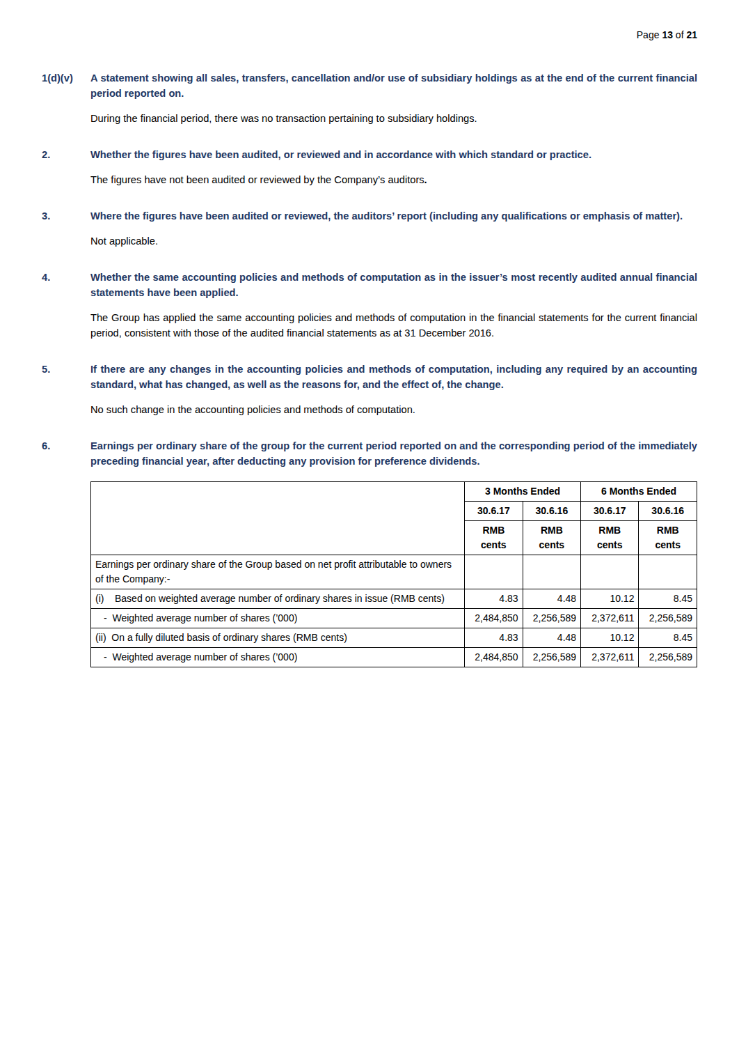Page 13 of 21
1(d)(v)
A statement showing all sales, transfers, cancellation and/or use of subsidiary holdings as at the end of the current financial period reported on.
During the financial period, there was no transaction pertaining to subsidiary holdings.
2.
Whether the figures have been audited, or reviewed and in accordance with which standard or practice.
The figures have not been audited or reviewed by the Company’s auditors.
3.
Where the figures have been audited or reviewed, the auditors’ report (including any qualifications or emphasis of matter).
Not applicable.
4.
Whether the same accounting policies and methods of computation as in the issuer’s most recently audited annual financial statements have been applied.
The Group has applied the same accounting policies and methods of computation in the financial statements for the current financial period, consistent with those of the audited financial statements as at 31 December 2016.
5.
If there are any changes in the accounting policies and methods of computation, including any required by an accounting standard, what has changed, as well as the reasons for, and the effect of, the change.
No such change in the accounting policies and methods of computation.
6.
Earnings per ordinary share of the group for the current period reported on and the corresponding period of the immediately preceding financial year, after deducting any provision for preference dividends.
| | 3 Months Ended | 6 Months Ended |
| --- | --- | --- |
| 30.6.17 | 30.6.16 | 30.6.17 | 30.6.16 |
| RMB cents | RMB cents | RMB cents | RMB cents |
| Earnings per ordinary share of the Group based on net profit attributable to owners of the Company:- | | | | |
| (i) Based on weighted average number of ordinary shares in issue (RMB cents) | 4.83 | 4.48 | 10.12 | 8.45 |
| - Weighted average number of shares (’000) | 2,484,850 | 2,256,589 | 2,372,611 | 2,256,589 |
| (ii) On a fully diluted basis of ordinary shares (RMB cents) | 4.83 | 4.48 | 10.12 | 8.45 |
| - Weighted average number of shares (’000) | 2,484,850 | 2,256,589 | 2,372,611 | 2,256,589 |